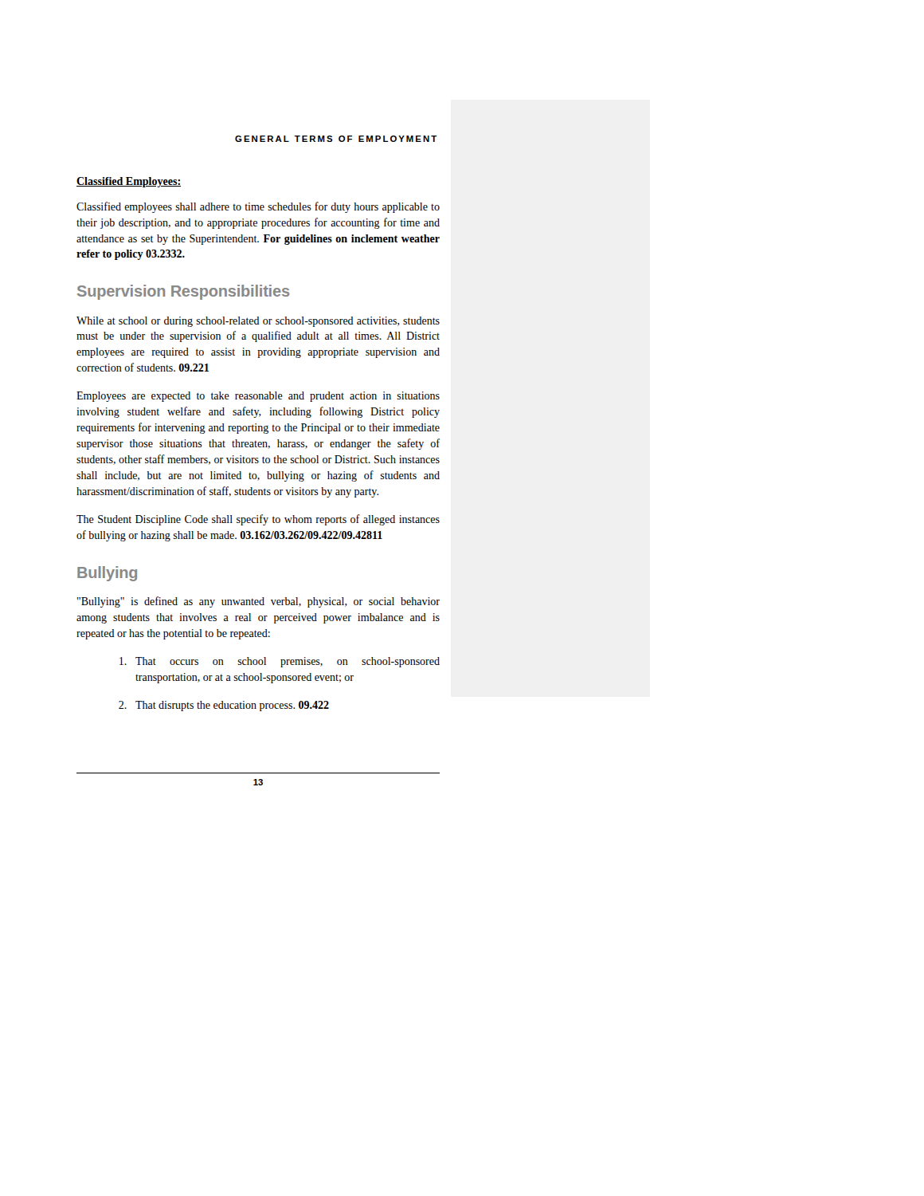GENERAL TERMS OF EMPLOYMENT
Classified Employees:
Classified employees shall adhere to time schedules for duty hours applicable to their job description, and to appropriate procedures for accounting for time and attendance as set by the Superintendent. For guidelines on inclement weather refer to policy 03.2332.
Supervision Responsibilities
While at school or during school-related or school-sponsored activities, students must be under the supervision of a qualified adult at all times. All District employees are required to assist in providing appropriate supervision and correction of students. 09.221
Employees are expected to take reasonable and prudent action in situations involving student welfare and safety, including following District policy requirements for intervening and reporting to the Principal or to their immediate supervisor those situations that threaten, harass, or endanger the safety of students, other staff members, or visitors to the school or District. Such instances shall include, but are not limited to, bullying or hazing of students and harassment/discrimination of staff, students or visitors by any party.
The Student Discipline Code shall specify to whom reports of alleged instances of bullying or hazing shall be made. 03.162/03.262/09.422/09.42811
Bullying
"Bullying" is defined as any unwanted verbal, physical, or social behavior among students that involves a real or perceived power imbalance and is repeated or has the potential to be repeated:
That occurs on school premises, on school-sponsored transportation, or at a school-sponsored event; or
That disrupts the education process. 09.422
13